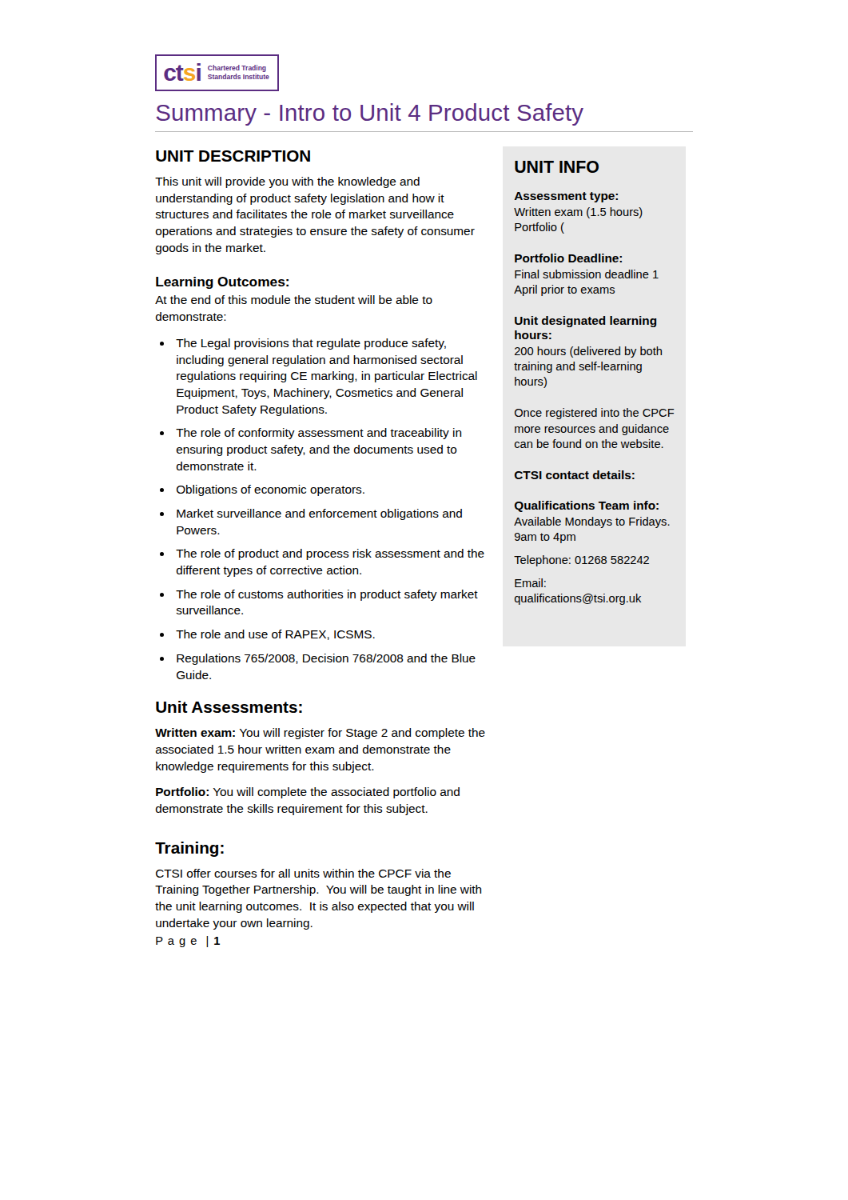ctsi Chartered Trading
Standards Institute
Summary - Intro to Unit 4 Product Safety
UNIT DESCRIPTION
This unit will provide you with the knowledge and understanding of product safety legislation and how it structures and facilitates the role of market surveillance operations and strategies to ensure the safety of consumer goods in the market.
Learning Outcomes:
At the end of this module the student will be able to demonstrate:
The Legal provisions that regulate produce safety, including general regulation and harmonised sectoral regulations requiring CE marking, in particular Electrical Equipment, Toys, Machinery, Cosmetics and General Product Safety Regulations.
The role of conformity assessment and traceability in ensuring product safety, and the documents used to demonstrate it.
Obligations of economic operators.
Market surveillance and enforcement obligations and Powers.
The role of product and process risk assessment and the different types of corrective action.
The role of customs authorities in product safety market surveillance.
The role and use of RAPEX, ICSMS.
Regulations 765/2008, Decision 768/2008 and the Blue Guide.
Unit Assessments:
Written exam: You will register for Stage 2 and complete the associated 1.5 hour written exam and demonstrate the knowledge requirements for this subject.
Portfolio: You will complete the associated portfolio and demonstrate the skills requirement for this subject.
Training:
CTSI offer courses for all units within the CPCF via the Training Together Partnership. You will be taught in line with the unit learning outcomes. It is also expected that you will undertake your own learning.
UNIT INFO
Assessment type:
Written exam (1.5 hours)
Portfolio (
Portfolio Deadline:
Final submission deadline 1 April prior to exams
Unit designated learning hours:
200 hours (delivered by both training and self-learning hours)
Once registered into the CPCF more resources and guidance can be found on the website.
CTSI contact details:
Qualifications Team info:
Available Mondays to Fridays.
9am to 4pm
Telephone: 01268 582242
Email: qualifications@tsi.org.uk
P a g e | 1